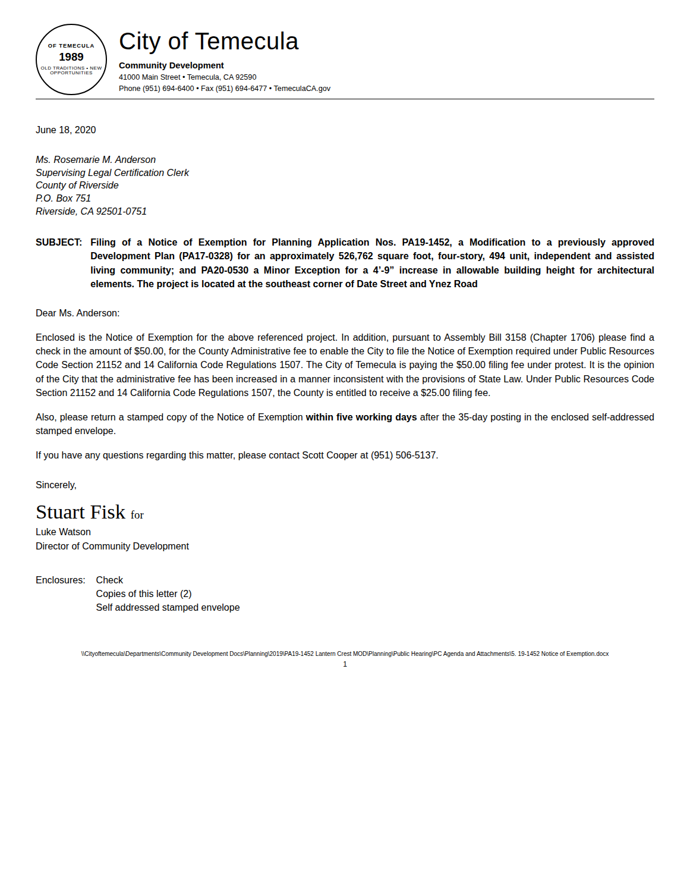OF TEMECULA
1989
OLD TRADITIONS • NEW OPPORTUNITIES
City of Temecula
Community Development
41000 Main Street • Temecula, CA 92590
Phone (951) 694-6400 • Fax (951) 694-6477 • TemeculaCA.gov
June 18, 2020
Ms. Rosemarie M. Anderson
Supervising Legal Certification Clerk
County of Riverside
P.O. Box 751
Riverside, CA 92501-0751
SUBJECT: Filing of a Notice of Exemption for Planning Application Nos. PA19-1452, a Modification to a previously approved Development Plan (PA17-0328) for an approximately 526,762 square foot, four-story, 494 unit, independent and assisted living community; and PA20-0530 a Minor Exception for a 4’-9” increase in allowable building height for architectural elements. The project is located at the southeast corner of Date Street and Ynez Road
Dear Ms. Anderson:
Enclosed is the Notice of Exemption for the above referenced project. In addition, pursuant to Assembly Bill 3158 (Chapter 1706) please find a check in the amount of $50.00, for the County Administrative fee to enable the City to file the Notice of Exemption required under Public Resources Code Section 21152 and 14 California Code Regulations 1507. The City of Temecula is paying the $50.00 filing fee under protest. It is the opinion of the City that the administrative fee has been increased in a manner inconsistent with the provisions of State Law. Under Public Resources Code Section 21152 and 14 California Code Regulations 1507, the County is entitled to receive a $25.00 filing fee.
Also, please return a stamped copy of the Notice of Exemption within five working days after the 35-day posting in the enclosed self-addressed stamped envelope.
If you have any questions regarding this matter, please contact Scott Cooper at (951) 506-5137.
Sincerely,
Stuart Fisk for
Luke Watson
Director of Community Development
Enclosures:
Check
Copies of this letter (2)
Self addressed stamped envelope
\\Cityoftemecula\Departments\Community Development Docs\Planning\2019\PA19-1452 Lantern Crest MOD\Planning\Public Hearing\PC Agenda and Attachments\5. 19-1452 Notice of Exemption.docx
1